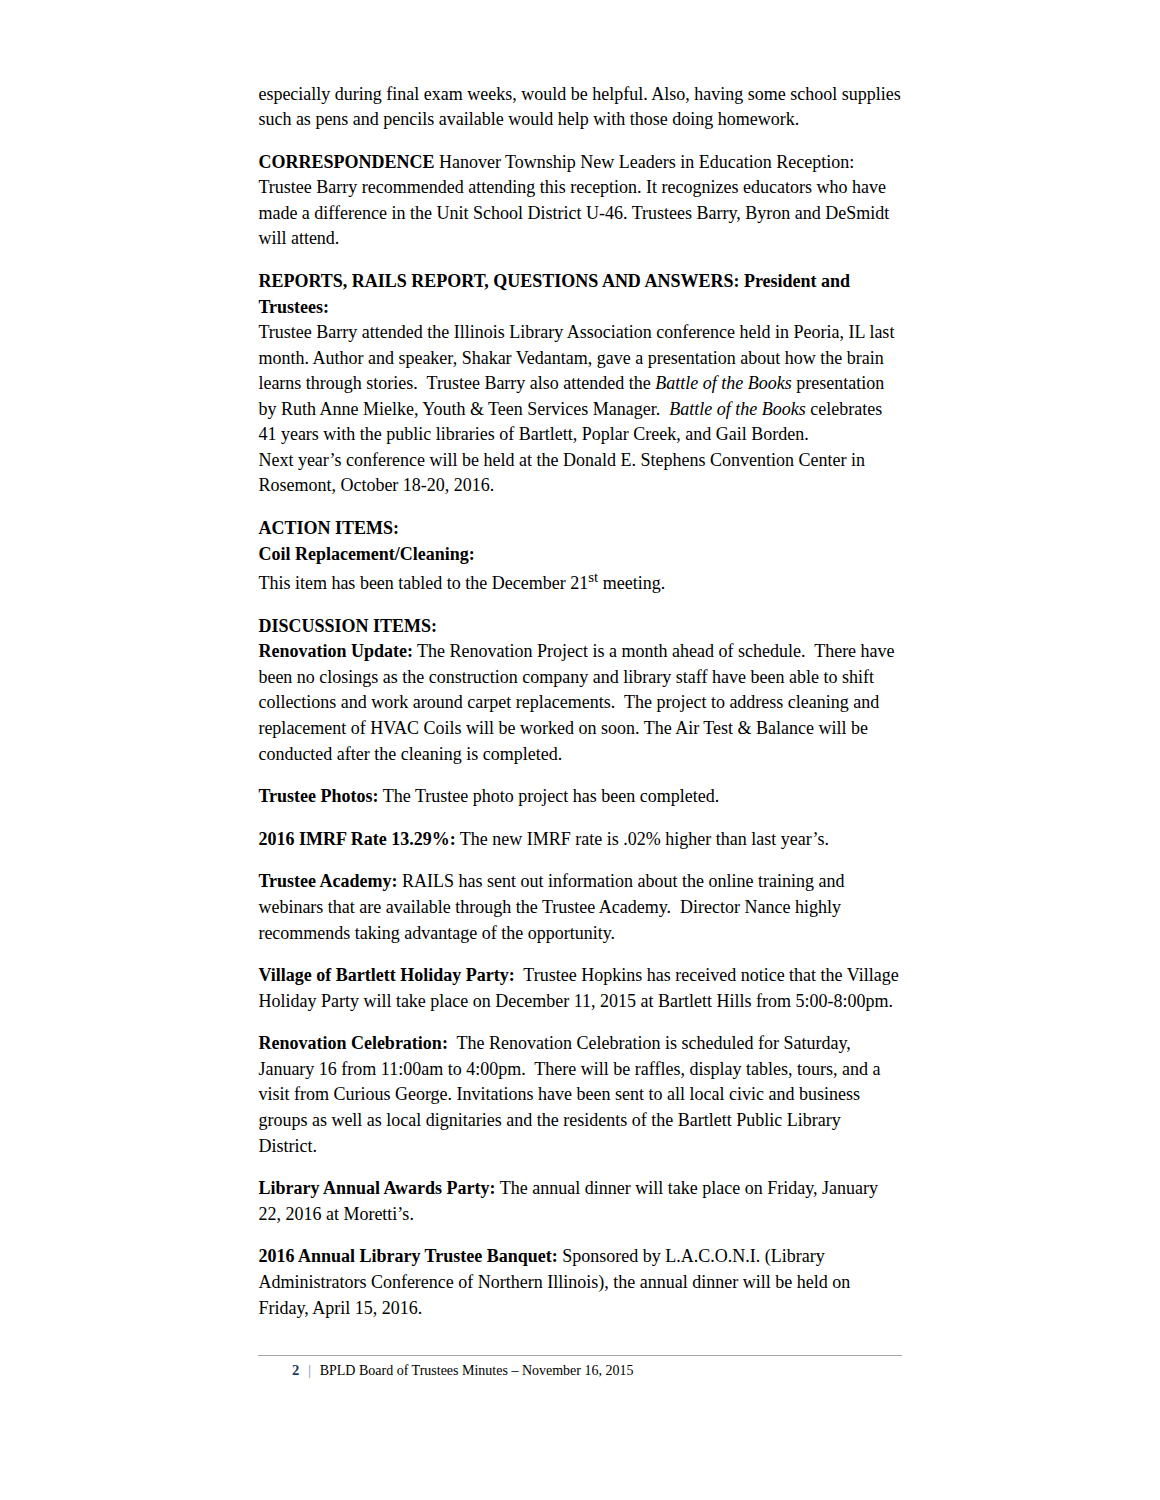especially during final exam weeks, would be helpful. Also, having some school supplies such as pens and pencils available would help with those doing homework.
CORRESPONDENCE Hanover Township New Leaders in Education Reception:
Trustee Barry recommended attending this reception. It recognizes educators who have made a difference in the Unit School District U-46. Trustees Barry, Byron and DeSmidt will attend.
REPORTS, RAILS REPORT, QUESTIONS AND ANSWERS: President and Trustees:
Trustee Barry attended the Illinois Library Association conference held in Peoria, IL last month. Author and speaker, Shakar Vedantam, gave a presentation about how the brain learns through stories. Trustee Barry also attended the Battle of the Books presentation by Ruth Anne Mielke, Youth & Teen Services Manager. Battle of the Books celebrates 41 years with the public libraries of Bartlett, Poplar Creek, and Gail Borden.
Next year’s conference will be held at the Donald E. Stephens Convention Center in Rosemont, October 18-20, 2016.
ACTION ITEMS:
Coil Replacement/Cleaning:
This item has been tabled to the December 21st meeting.
DISCUSSION ITEMS:
Renovation Update: The Renovation Project is a month ahead of schedule. There have been no closings as the construction company and library staff have been able to shift collections and work around carpet replacements. The project to address cleaning and replacement of HVAC Coils will be worked on soon. The Air Test & Balance will be conducted after the cleaning is completed.
Trustee Photos: The Trustee photo project has been completed.
2016 IMRF Rate 13.29%: The new IMRF rate is .02% higher than last year’s.
Trustee Academy: RAILS has sent out information about the online training and webinars that are available through the Trustee Academy. Director Nance highly recommends taking advantage of the opportunity.
Village of Bartlett Holiday Party: Trustee Hopkins has received notice that the Village Holiday Party will take place on December 11, 2015 at Bartlett Hills from 5:00-8:00pm.
Renovation Celebration: The Renovation Celebration is scheduled for Saturday, January 16 from 11:00am to 4:00pm. There will be raffles, display tables, tours, and a visit from Curious George. Invitations have been sent to all local civic and business groups as well as local dignitaries and the residents of the Bartlett Public Library District.
Library Annual Awards Party: The annual dinner will take place on Friday, January 22, 2016 at Moretti’s.
2016 Annual Library Trustee Banquet: Sponsored by L.A.C.O.N.I. (Library Administrators Conference of Northern Illinois), the annual dinner will be held on Friday, April 15, 2016.
2 | BPLD Board of Trustees Minutes – November 16, 2015